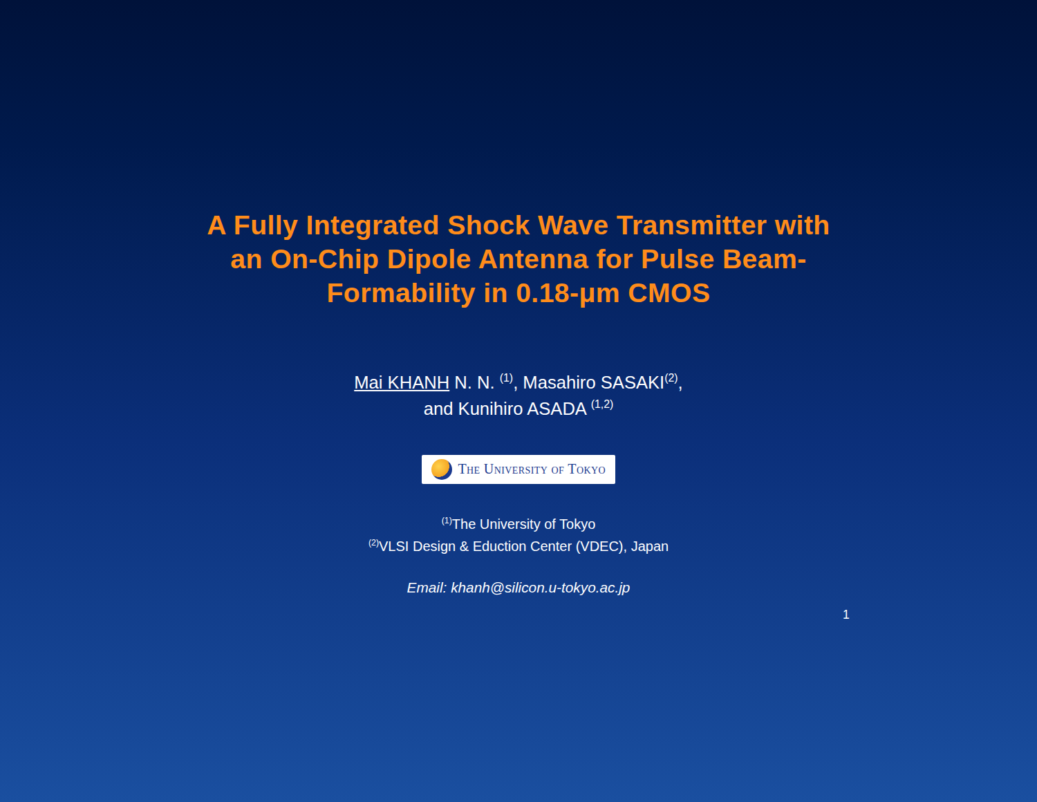A Fully Integrated Shock Wave Transmitter with an On-Chip Dipole Antenna for Pulse Beam-Formability in 0.18-μm CMOS
Mai KHANH N. N. (1), Masahiro SASAKI(2),
and Kunihiro ASADA (1,2)
The University of Tokyo
(1)The University of Tokyo
(2)VLSI Design & Eduction Center (VDEC), Japan
Email: khanh@silicon.u-tokyo.ac.jp
1